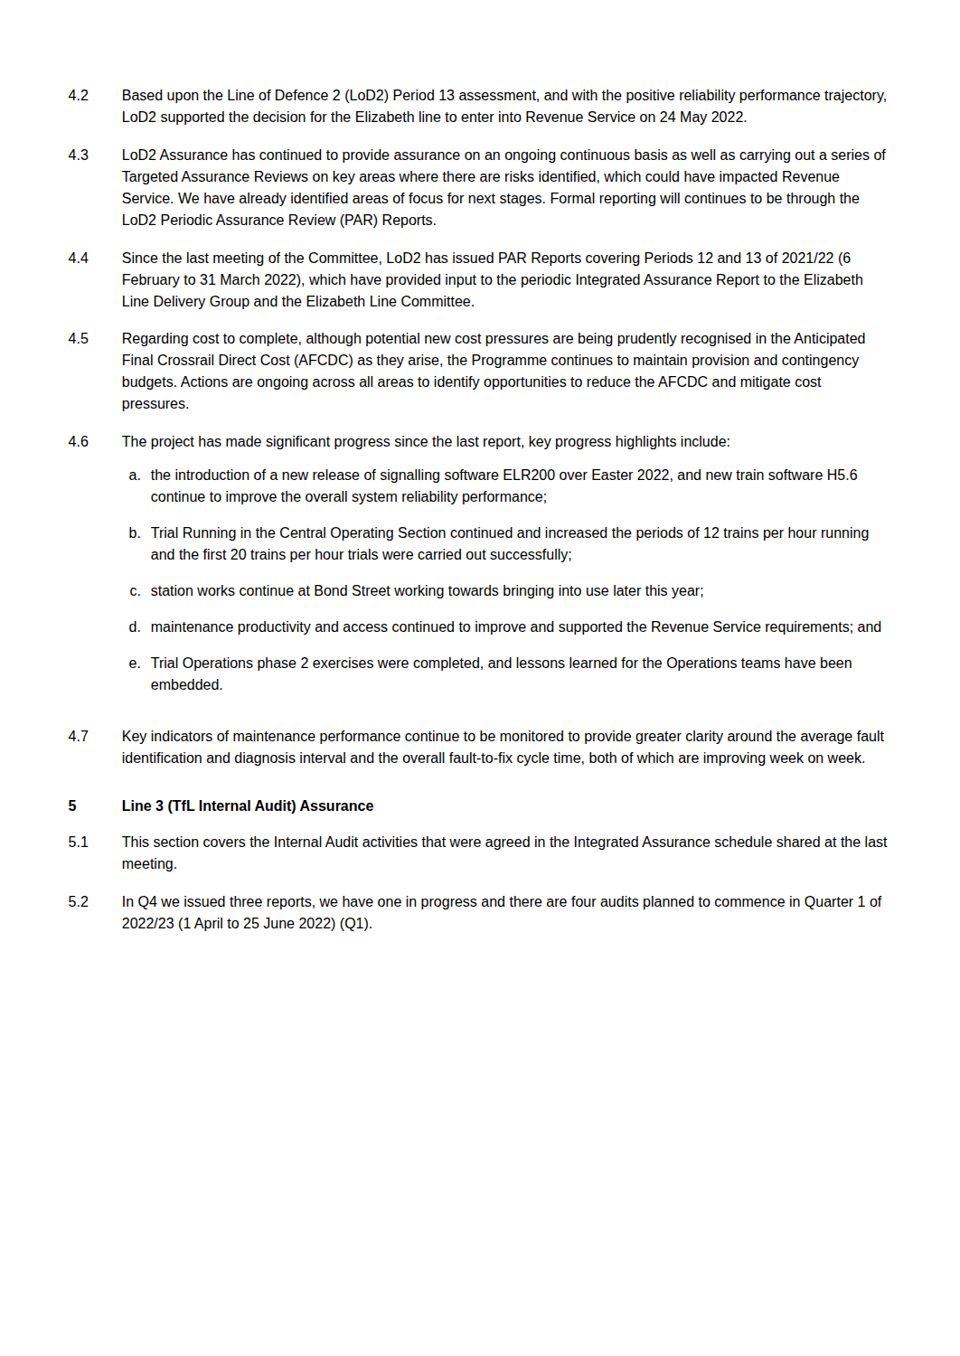4.2
Based upon the Line of Defence 2 (LoD2) Period 13 assessment, and with the positive reliability performance trajectory, LoD2 supported the decision for the Elizabeth line to enter into Revenue Service on 24 May 2022.
4.3
LoD2 Assurance has continued to provide assurance on an ongoing continuous basis as well as carrying out a series of Targeted Assurance Reviews on key areas where there are risks identified, which could have impacted Revenue Service. We have already identified areas of focus for next stages. Formal reporting will continues to be through the LoD2 Periodic Assurance Review (PAR) Reports.
4.4
Since the last meeting of the Committee, LoD2 has issued PAR Reports covering Periods 12 and 13 of 2021/22 (6 February to 31 March 2022), which have provided input to the periodic Integrated Assurance Report to the Elizabeth Line Delivery Group and the Elizabeth Line Committee.
4.5
Regarding cost to complete, although potential new cost pressures are being prudently recognised in the Anticipated Final Crossrail Direct Cost (AFCDC) as they arise, the Programme continues to maintain provision and contingency budgets. Actions are ongoing across all areas to identify opportunities to reduce the AFCDC and mitigate cost pressures.
4.6
The project has made significant progress since the last report, key progress highlights include:
the introduction of a new release of signalling software ELR200 over Easter 2022, and new train software H5.6 continue to improve the overall system reliability performance;
Trial Running in the Central Operating Section continued and increased the periods of 12 trains per hour running and the first 20 trains per hour trials were carried out successfully;
station works continue at Bond Street working towards bringing into use later this year;
maintenance productivity and access continued to improve and supported the Revenue Service requirements; and
Trial Operations phase 2 exercises were completed, and lessons learned for the Operations teams have been embedded.
4.7
Key indicators of maintenance performance continue to be monitored to provide greater clarity around the average fault identification and diagnosis interval and the overall fault-to-fix cycle time, both of which are improving week on week.
5 Line 3 (TfL Internal Audit) Assurance
5.1
This section covers the Internal Audit activities that were agreed in the Integrated Assurance schedule shared at the last meeting.
5.2
In Q4 we issued three reports, we have one in progress and there are four audits planned to commence in Quarter 1 of 2022/23 (1 April to 25 June 2022) (Q1).